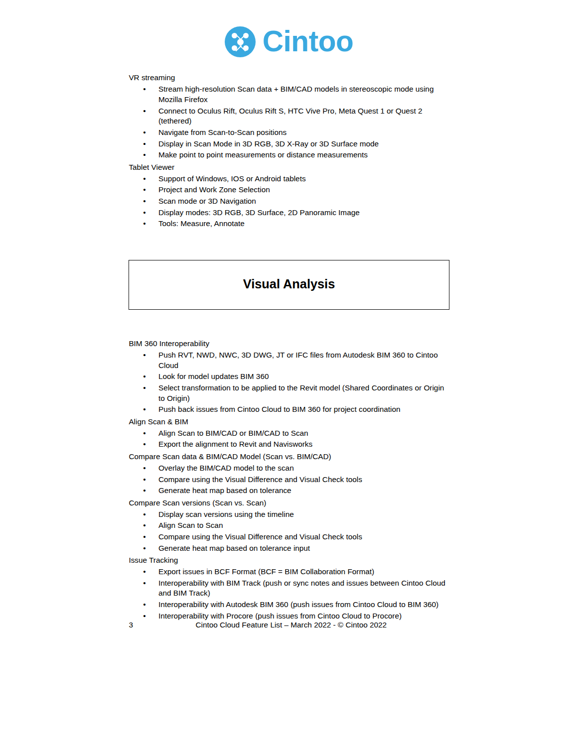Cintoo
VR streaming
•Stream high-resolution Scan data + BIM/CAD models in stereoscopic mode using Mozilla Firefox
•Connect to Oculus Rift, Oculus Rift S, HTC Vive Pro, Meta Quest 1 or Quest 2 (tethered)
•Navigate from Scan-to-Scan positions
•Display in Scan Mode in 3D RGB, 3D X-Ray or 3D Surface mode
•Make point to point measurements or distance measurements
Tablet Viewer
•Support of Windows, IOS or Android tablets
•Project and Work Zone Selection
•Scan mode or 3D Navigation
•Display modes: 3D RGB, 3D Surface, 2D Panoramic Image
•Tools: Measure, Annotate
Visual Analysis
BIM 360 Interoperability
•Push RVT, NWD, NWC, 3D DWG, JT or IFC files from Autodesk BIM 360 to Cintoo Cloud
•Look for model updates BIM 360
•Select transformation to be applied to the Revit model (Shared Coordinates or Origin to Origin)
•Push back issues from Cintoo Cloud to BIM 360 for project coordination
Align Scan & BIM
•Align Scan to BIM/CAD or BIM/CAD to Scan
•Export the alignment to Revit and Navisworks
Compare Scan data & BIM/CAD Model (Scan vs. BIM/CAD)
•Overlay the BIM/CAD model to the scan
•Compare using the Visual Difference and Visual Check tools
•Generate heat map based on tolerance
Compare Scan versions (Scan vs. Scan)
•Display scan versions using the timeline
•Align Scan to Scan
•Compare using the Visual Difference and Visual Check tools
•Generate heat map based on tolerance input
Issue Tracking
•Export issues in BCF Format (BCF = BIM Collaboration Format)
•Interoperability with BIM Track (push or sync notes and issues between Cintoo Cloud and BIM Track)
•Interoperability with Autodesk BIM 360 (push issues from Cintoo Cloud to BIM 360)
•Interoperability with Procore (push issues from Cintoo Cloud to Procore)
3
Cintoo Cloud Feature List – March 2022 - © Cintoo 2022